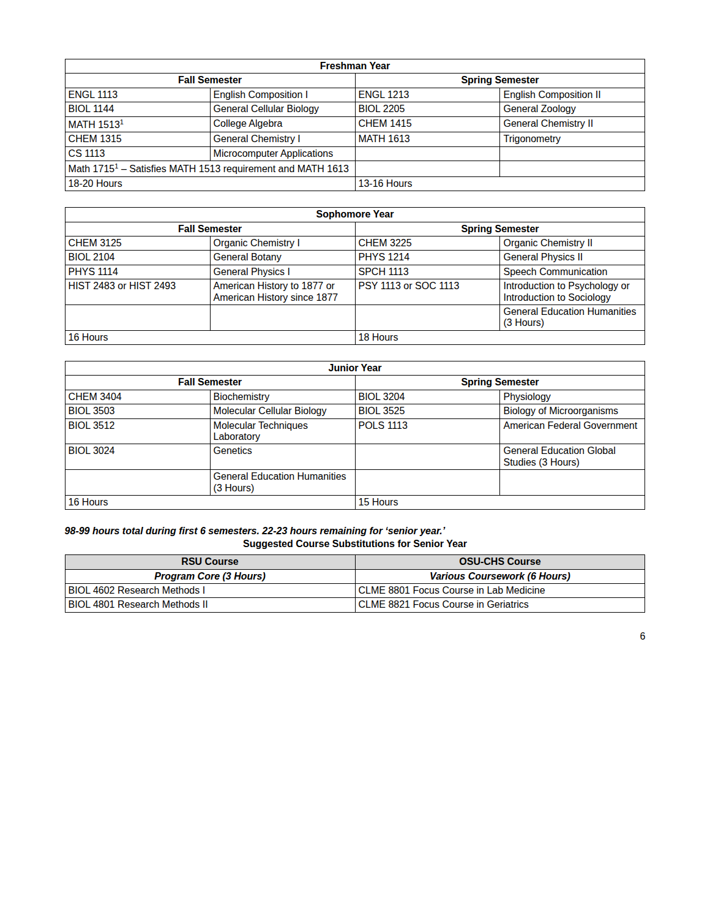| Freshman Year |
| Fall Semester | Spring Semester |
| ENGL 1113 | English Composition I | ENGL 1213 | English Composition II |
| BIOL 1144 | General Cellular Biology | BIOL 2205 | General Zoology |
| MATH 1513 1 | College Algebra | CHEM 1415 | General Chemistry II |
| CHEM 1315 | General Chemistry I | MATH 1613 | Trigonometry |
| CS 1113 | Microcomputer Applications | | |
| Math 1715 1 – Satisfies MATH 1513 requirement and MATH 1613 | | |
| 18-20 Hours | 13-16 Hours |
| Sophomore Year |
| Fall Semester | Spring Semester |
| CHEM 3125 | Organic Chemistry I | CHEM 3225 | Organic Chemistry II |
| BIOL 2104 | General Botany | PHYS 1214 | General Physics II |
| PHYS 1114 | General Physics I | SPCH 1113 | Speech Communication |
| HIST 2483 or HIST 2493 | American History to 1877 or American History since 1877 | PSY 1113 or SOC 1113 | Introduction to Psychology or Introduction to Sociology |
| | | | General Education Humanities (3 Hours) |
| 16 Hours | 18 Hours |
| Junior Year |
| Fall Semester | Spring Semester |
| CHEM 3404 | Biochemistry | BIOL 3204 | Physiology |
| BIOL 3503 | Molecular Cellular Biology | BIOL 3525 | Biology of Microorganisms |
| BIOL 3512 | Molecular Techniques Laboratory | POLS 1113 | American Federal Government |
| BIOL 3024 | Genetics | | General Education Global Studies (3 Hours) |
| | General Education Humanities (3 Hours) | | |
| 16 Hours | 15 Hours |
98-99 hours total during first 6 semesters. 22-23 hours remaining for ‘senior year.’
Suggested Course Substitutions for Senior Year
| RSU Course | OSU-CHS Course |
| Program Core (3 Hours) | Various Coursework (6 Hours) |
| BIOL 4602 Research Methods I | CLME 8801 Focus Course in Lab Medicine |
| BIOL 4801 Research Methods II | CLME 8821 Focus Course in Geriatrics |
6